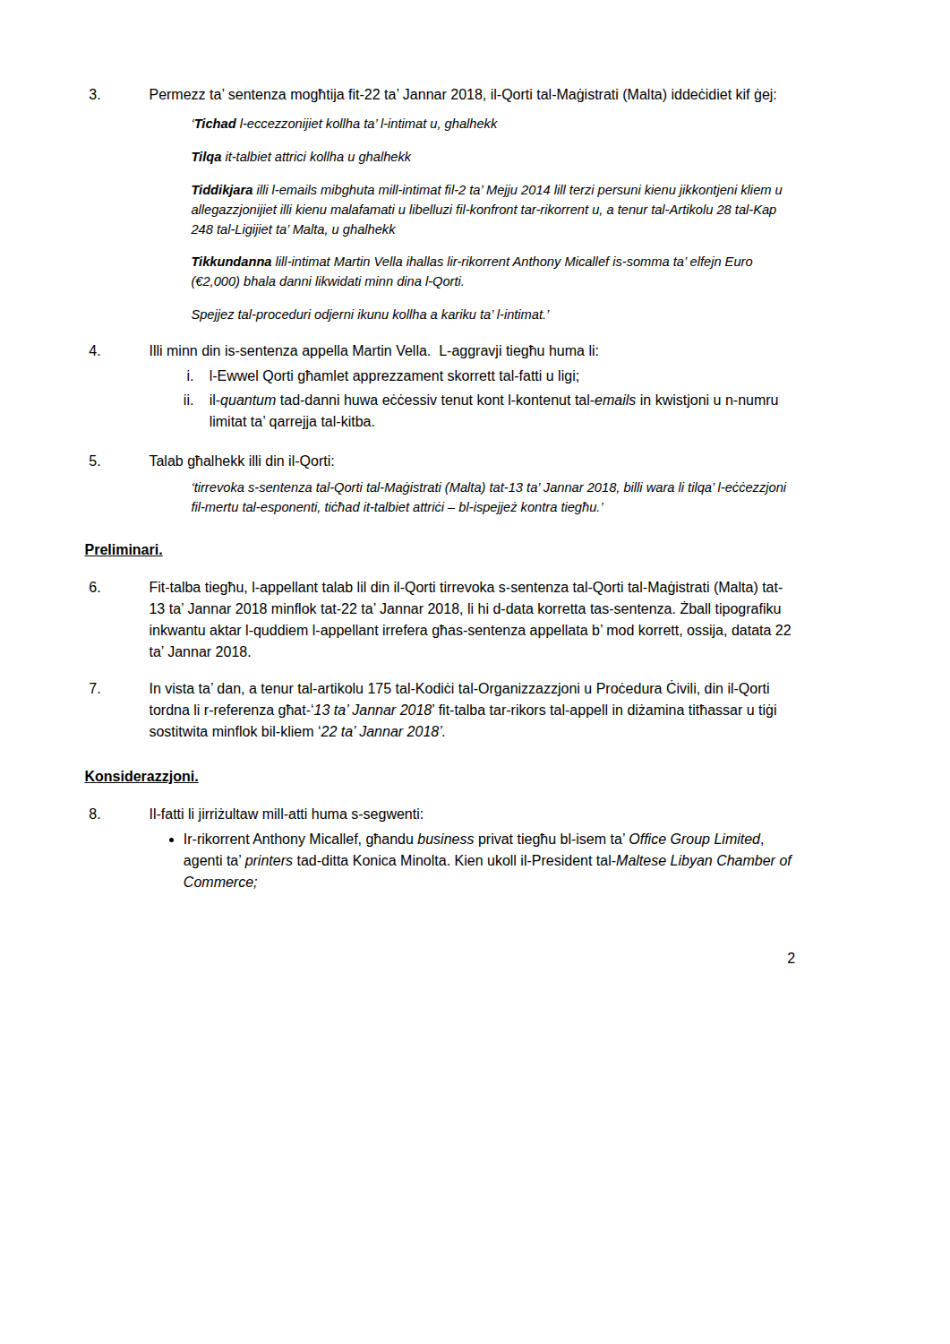3.
Permezz ta’ sentenza mogħtija fit-22 ta’ Jannar 2018, il-Qorti tal-Maġistrati (Malta) iddeċidiet kif ġej:
‘Tichad l-eccezzonijiet kollha ta’ l-intimat u, ghalhekk
Tilqa it-talbiet attrici kollha u ghalhekk
Tiddikjara illi l-emails mibghuta mill-intimat fil-2 ta’ Mejju 2014 lill terzi persuni kienu jikkontjeni kliem u allegazzjonijiet illi kienu malafamati u libelluzi fil-konfront tar-rikorrent u, a tenur tal-Artikolu 28 tal-Kap 248 tal-Ligijiet ta’ Malta, u ghalhekk
Tikkundanna lill-intimat Martin Vella ihallas lir-rikorrent Anthony Micallef is-somma ta’ elfejn Euro (€2,000) bhala danni likwidati minn dina l-Qorti.
Spejjez tal-proceduri odjerni ikunu kollha a kariku ta’ l-intimat.’
4.
Illi minn din is-sentenza appella Martin Vella. L-aggravji tiegħu huma li:
l-Ewwel Qorti għamlet apprezzament skorrett tal-fatti u ligi;
il-quantum tad-danni huwa eċċessiv tenut kont l-kontenut tal-emails in kwistjoni u n-numru limitat ta’ qarrejja tal-kitba.
5.
Talab għalhekk illi din il-Qorti:
‘tirrevoka s-sentenza tal-Qorti tal-Maġistrati (Malta) tat-13 ta’ Jannar 2018, billi wara li tilqa’ l-eċċezzjoni fil-mertu tal-esponenti, tiċħad it-talbiet attriċi – bl-ispejjeż kontra tiegħu.’
Preliminari.
6.
Fit-talba tiegħu, l-appellant talab lil din il-Qorti tirrevoka s-sentenza tal-Qorti tal-Maġistrati (Malta) tat-13 ta’ Jannar 2018 minflok tat-22 ta’ Jannar 2018, li hi d-data korretta tas-sentenza. Żball tipografiku inkwantu aktar l-quddiem l-appellant irrefera għas-sentenza appellata b’ mod korrett, ossija, datata 22 ta’ Jannar 2018.
7.
In vista ta’ dan, a tenur tal-artikolu 175 tal-Kodiċi tal-Organizzazzjoni u Proċedura Ċivili, din il-Qorti tordna li r-referenza għat-‘13 ta’ Jannar 2018’ fit-talba tar-rikors tal-appell in diżamina titħassar u tiġi sostitwita minflok bil-kliem ‘22 ta’ Jannar 2018’.
Konsiderazzjoni.
8.
Il-fatti li jirriżultaw mill-atti huma s-segwenti:
Ir-rikorrent Anthony Micallef, għandu business privat tiegħu bl-isem ta’ Office Group Limited, agenti ta’ printers tad-ditta Konica Minolta. Kien ukoll il-President tal-Maltese Libyan Chamber of Commerce;
2